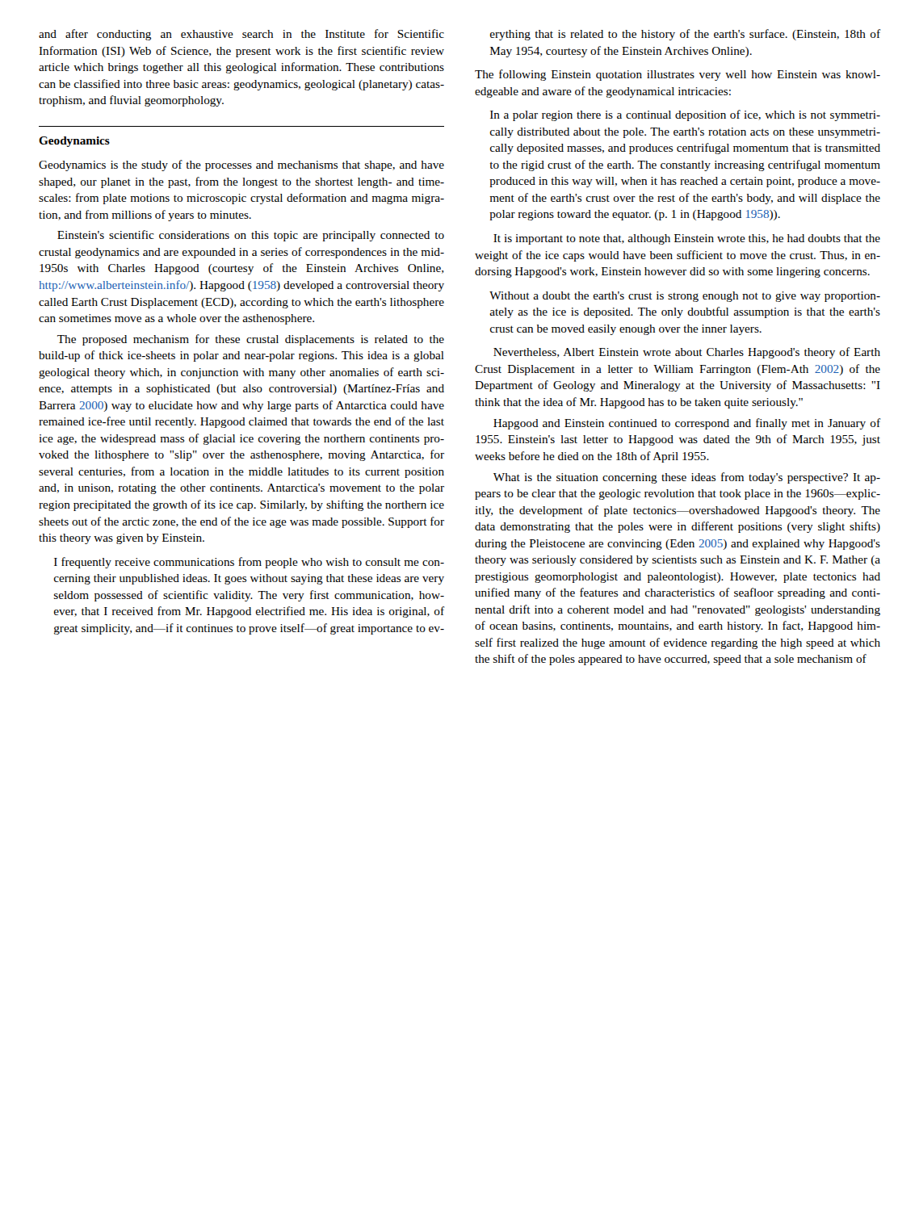and after conducting an exhaustive search in the Institute for Scientific Information (ISI) Web of Science, the present work is the first scientific review article which brings together all this geological information. These contributions can be classified into three basic areas: geodynamics, geological (planetary) catastrophism, and fluvial geomorphology.
Geodynamics
Geodynamics is the study of the processes and mechanisms that shape, and have shaped, our planet in the past, from the longest to the shortest length- and time-scales: from plate motions to microscopic crystal deformation and magma migration, and from millions of years to minutes.
Einstein's scientific considerations on this topic are principally connected to crustal geodynamics and are expounded in a series of correspondences in the mid-1950s with Charles Hapgood (courtesy of the Einstein Archives Online, http://www.alberteinstein.info/). Hapgood (1958) developed a controversial theory called Earth Crust Displacement (ECD), according to which the earth's lithosphere can sometimes move as a whole over the asthenosphere.
The proposed mechanism for these crustal displacements is related to the build-up of thick ice-sheets in polar and near-polar regions. This idea is a global geological theory which, in conjunction with many other anomalies of earth science, attempts in a sophisticated (but also controversial) (Martínez-Frías and Barrera 2000) way to elucidate how and why large parts of Antarctica could have remained ice-free until recently. Hapgood claimed that towards the end of the last ice age, the widespread mass of glacial ice covering the northern continents provoked the lithosphere to "slip" over the asthenosphere, moving Antarctica, for several centuries, from a location in the middle latitudes to its current position and, in unison, rotating the other continents. Antarctica's movement to the polar region precipitated the growth of its ice cap. Similarly, by shifting the northern ice sheets out of the arctic zone, the end of the ice age was made possible. Support for this theory was given by Einstein.
I frequently receive communications from people who wish to consult me concerning their unpublished ideas. It goes without saying that these ideas are very seldom possessed of scientific validity. The very first communication, however, that I received from Mr. Hapgood electrified me. His idea is original, of great simplicity, and—if it continues to prove itself—of great importance to everything that is related to the history of the earth's surface. (Einstein, 18th of May 1954, courtesy of the Einstein Archives Online).
The following Einstein quotation illustrates very well how Einstein was knowledgeable and aware of the geodynamical intricacies:
In a polar region there is a continual deposition of ice, which is not symmetrically distributed about the pole. The earth's rotation acts on these unsymmetrically deposited masses, and produces centrifugal momentum that is transmitted to the rigid crust of the earth. The constantly increasing centrifugal momentum produced in this way will, when it has reached a certain point, produce a movement of the earth's crust over the rest of the earth's body, and will displace the polar regions toward the equator. (p. 1 in (Hapgood 1958)).
It is important to note that, although Einstein wrote this, he had doubts that the weight of the ice caps would have been sufficient to move the crust. Thus, in endorsing Hapgood's work, Einstein however did so with some lingering concerns.
Without a doubt the earth's crust is strong enough not to give way proportionately as the ice is deposited. The only doubtful assumption is that the earth's crust can be moved easily enough over the inner layers.
Nevertheless, Albert Einstein wrote about Charles Hapgood's theory of Earth Crust Displacement in a letter to William Farrington (Flem-Ath 2002) of the Department of Geology and Mineralogy at the University of Massachusetts: "I think that the idea of Mr. Hapgood has to be taken quite seriously."
Hapgood and Einstein continued to correspond and finally met in January of 1955. Einstein's last letter to Hapgood was dated the 9th of March 1955, just weeks before he died on the 18th of April 1955.
What is the situation concerning these ideas from today's perspective? It appears to be clear that the geologic revolution that took place in the 1960s—explicitly, the development of plate tectonics—overshadowed Hapgood's theory. The data demonstrating that the poles were in different positions (very slight shifts) during the Pleistocene are convincing (Eden 2005) and explained why Hapgood's theory was seriously considered by scientists such as Einstein and K. F. Mather (a prestigious geomorphologist and paleontologist). However, plate tectonics had unified many of the features and characteristics of seafloor spreading and continental drift into a coherent model and had "renovated" geologists' understanding of ocean basins, continents, mountains, and earth history. In fact, Hapgood himself first realized the huge amount of evidence regarding the high speed at which the shift of the poles appeared to have occurred, speed that a sole mechanism of